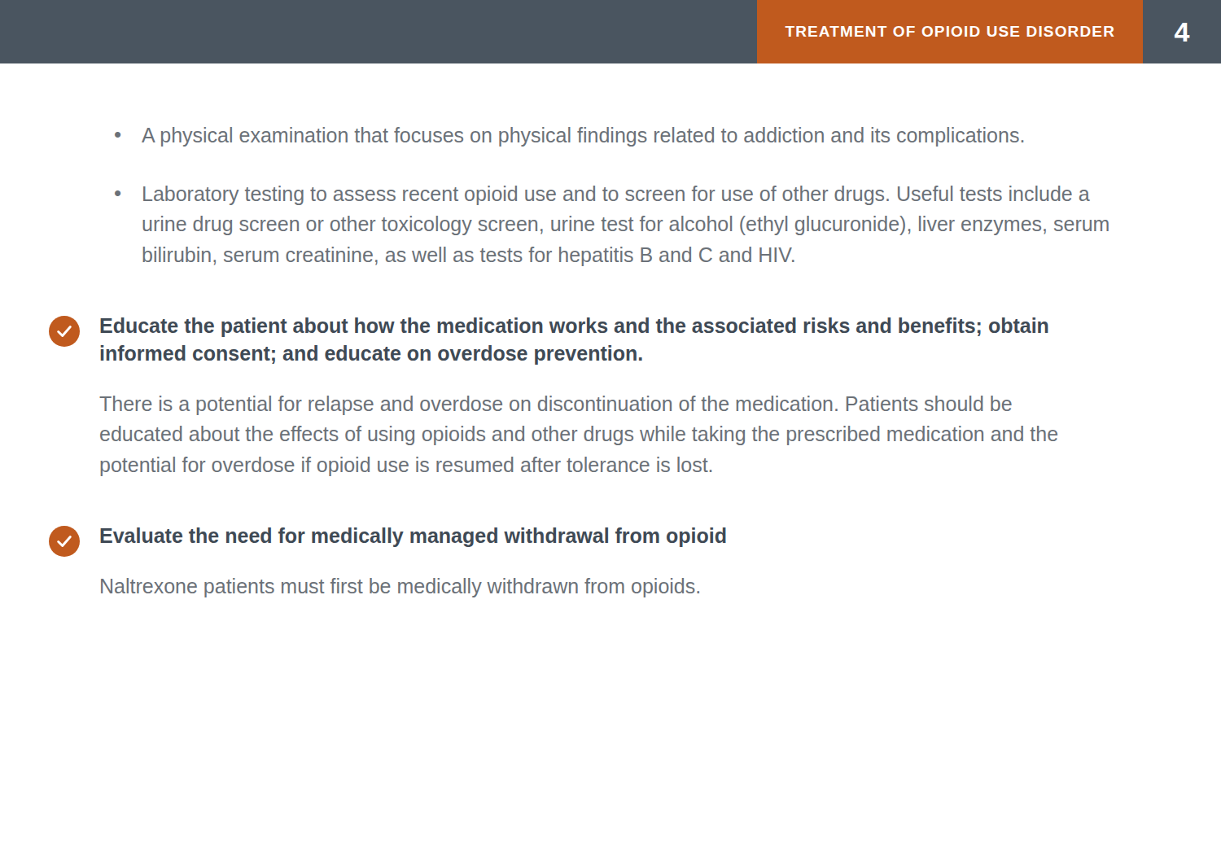Treatment of Opioid Use Disorder
4
A physical examination that focuses on physical findings related to addiction and its complications.
Laboratory testing to assess recent opioid use and to screen for use of other drugs. Useful tests include a urine drug screen or other toxicology screen, urine test for alcohol (ethyl glucuronide), liver enzymes, serum bilirubin, serum creatinine, as well as tests for hepatitis B and C and HIV.
Educate the patient about how the medication works and the associated risks and benefits; obtain informed consent; and educate on overdose prevention.
There is a potential for relapse and overdose on discontinuation of the medication. Patients should be educated about the effects of using opioids and other drugs while taking the prescribed medication and the potential for overdose if opioid use is resumed after tolerance is lost.
Evaluate the need for medically managed withdrawal from opioid
Naltrexone patients must first be medically withdrawn from opioids.